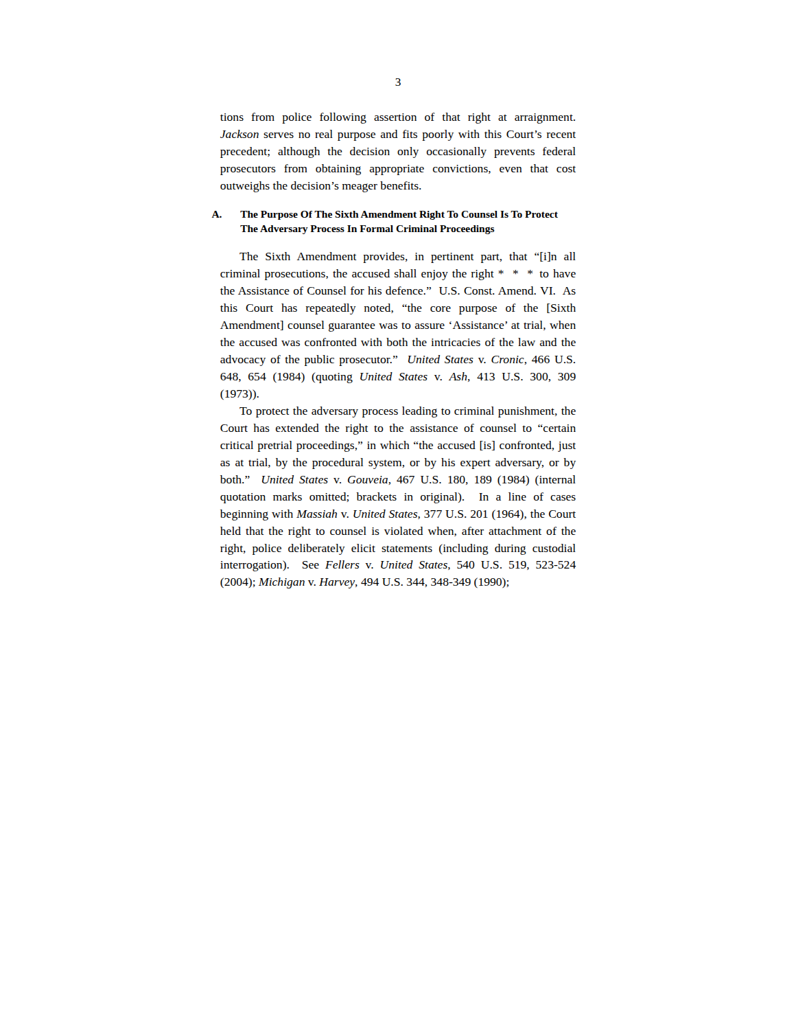3
tions from police following assertion of that right at arraignment. Jackson serves no real purpose and fits poorly with this Court’s recent precedent; although the decision only occasionally prevents federal prosecutors from obtaining appropriate convictions, even that cost outweighs the decision’s meager benefits.
A. The Purpose Of The Sixth Amendment Right To Counsel Is To Protect The Adversary Process In Formal Criminal Proceedings
The Sixth Amendment provides, in pertinent part, that “[i]n all criminal prosecutions, the accused shall enjoy the right * * * to have the Assistance of Counsel for his defence.” U.S. Const. Amend. VI. As this Court has repeatedly noted, “the core purpose of the [Sixth Amendment] counsel guarantee was to assure ‘Assistance’ at trial, when the accused was confronted with both the intricacies of the law and the advocacy of the public prosecutor.” United States v. Cronic, 466 U.S. 648, 654 (1984) (quoting United States v. Ash, 413 U.S. 300, 309 (1973)).
To protect the adversary process leading to criminal punishment, the Court has extended the right to the assistance of counsel to “certain critical pretrial proceedings,” in which “the accused [is] confronted, just as at trial, by the procedural system, or by his expert adversary, or by both.” United States v. Gouveia, 467 U.S. 180, 189 (1984) (internal quotation marks omitted; brackets in original). In a line of cases beginning with Massiah v. United States, 377 U.S. 201 (1964), the Court held that the right to counsel is violated when, after attachment of the right, police deliberately elicit statements (including during custodial interrogation). See Fellers v. United States, 540 U.S. 519, 523-524 (2004); Michigan v. Harvey, 494 U.S. 344, 348-349 (1990);